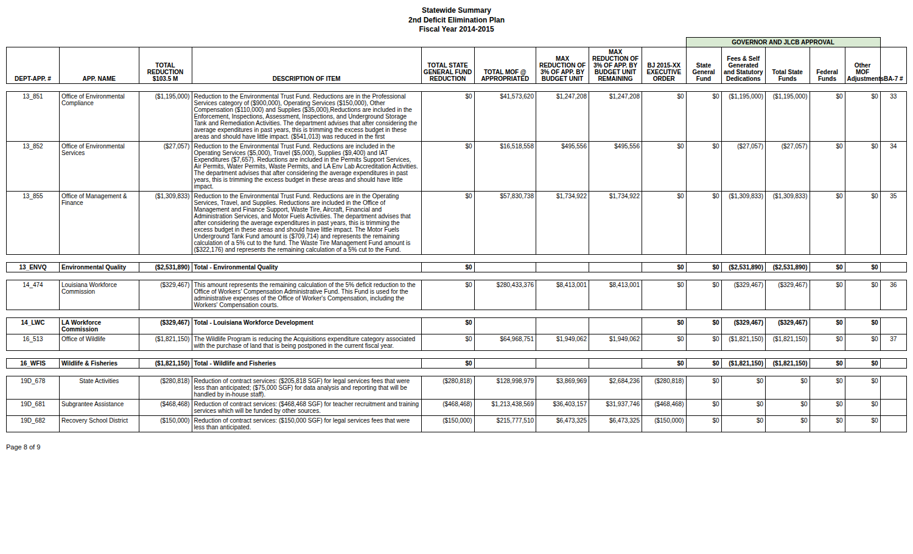Statewide Summary
2nd Deficit Elimination Plan
Fiscal Year 2014-2015
| | GOVERNOR AND JLCB APPROVAL | |
| --- | --- | --- |
| DEPT-APP. # | APP. NAME | TOTAL REDUCTION $103.5 M | DESCRIPTION OF ITEM | TOTAL STATE GENERAL FUND REDUCTION | TOTAL MOF @ APPROPRIATED | MAX REDUCTION OF 3% OF APP. BY BUDGET UNIT | MAX REDUCTION OF 3% OF APP. BY BUDGET UNIT REMAINING | BJ 2015-XX EXECUTIVE ORDER | State General Fund | Fees & Self Generated and Statutory Dedications | Total State Funds | Federal Funds | Other MOF Adjustments | BA-7 # |
| 13_851 | Office of Environmental Compliance | ($1,195,000) | Reduction to the Environmental Trust Fund. Reductions are in the Professional Services category of ($900,000), Operating Services ($150,000), Other Compensation ($110,000) and Supplies ($35,000),Reductions are included in the Enforcement, Inspections, Assessment, Inspections, and Underground Storage Tank and Remediation Activities. The department advises that after considering the average expenditures in past years, this is trimming the excess budget in these areas and should have little impact. ($541,013) was reduced in the first | $0 | $41,573,620 | $1,247,208 | $1,247,208 | $0 | $0 | ($1,195,000) | ($1,195,000) | $0 | $0 | 33 |
| 13_852 | Office of Environmental Services | ($27,057) | Reduction to the Environmental Trust Fund. Reductions are included in the Operating Services ($5,000), Travel ($5,000), Supplies ($9,400) and IAT Expenditures ($7,657). Reductions are included in the Permits Support Services, Air Permits, Water Permits, Waste Permits, and LA Env Lab Accreditation Activities. The department advises that after considering the average expenditures in past years, this is trimming the excess budget in these areas and should have little impact. | $0 | $16,518,558 | $495,556 | $495,556 | $0 | $0 | ($27,057) | ($27,057) | $0 | $0 | 34 |
| 13_855 | Office of Management & Finance | ($1,309,833) | Reduction to the Environmental Trust Fund. Reductions are in the Operating Services, Travel, and Supplies. Reductions are included in the Office of Management and Finance Support, Waste Tire, Aircraft, Financial and Administration Services, and Motor Fuels Activities. The department advises that after considering the average expenditures in past years, this is trimming the excess budget in these areas and should have little impact. The Motor Fuels Underground Tank Fund amount is ($709,714) and represents the remaining calculation of a 5% cut to the fund. The Waste Tire Management Fund amount is ($322,176) and represents the remaining calculation of a 5% cut to the Fund. | $0 | $57,830,738 | $1,734,922 | $1,734,922 | $0 | $0 | ($1,309,833) | ($1,309,833) | $0 | $0 | 35 |
| 13_ENVQ | Environmental Quality | ($2,531,890) | Total - Environmental Quality | $0 | | | | $0 | $0 | ($2,531,890) | ($2,531,890) | $0 | $0 | |
| 14_474 | Louisiana Workforce Commission | ($329,467) | This amount represents the remaining calculation of the 5% deficit reduction to the Office of Workers' Compensation Administrative Fund. This Fund is used for the administrative expenses of the Office of Worker's Compensation, including the Workers' Compensation courts. | $0 | $280,433,376 | $8,413,001 | $8,413,001 | $0 | $0 | ($329,467) | ($329,467) | $0 | $0 | 36 |
| 14_LWC | LA Workforce Commission | ($329,467) | Total - Louisiana Workforce Development | $0 | | | | $0 | $0 | ($329,467) | ($329,467) | $0 | $0 | |
| 16_513 | Office of Wildlife | ($1,821,150) | The Wildlife Program is reducing the Acquisitions expenditure category associated with the purchase of land that is being postponed in the current fiscal year. | $0 | $64,968,751 | $1,949,062 | $1,949,062 | $0 | $0 | ($1,821,150) | ($1,821,150) | $0 | $0 | 37 |
| 16_WFIS | Wildlife & Fisheries | ($1,821,150) | Total - Wildlife and Fisheries | $0 | | | | $0 | $0 | ($1,821,150) | ($1,821,150) | $0 | $0 | |
| 19D_678 | State Activities | ($280,818) | Reduction of contract services: ($205,818 SGF) for legal services fees that were less than anticipated; ($75,000 SGF) for data analysis and reporting that will be handled by in-house staff). | ($280,818) | $128,998,979 | $3,869,969 | $2,684,236 | ($280,818) | $0 | $0 | $0 | $0 | $0 | |
| 19D_681 | Subgrantee Assistance | ($468,468) | Reduction of contract services: ($468,468 SGF) for teacher recruitment and training services which will be funded by other sources. | ($468,468) | $1,213,438,569 | $36,403,157 | $31,937,746 | ($468,468) | $0 | $0 | $0 | $0 | $0 | |
| 19D_682 | Recovery School District | ($150,000) | Reduction of contract services: ($150,000 SGF) for legal services fees that were less than anticipated. | ($150,000) | $215,777,510 | $6,473,325 | $6,473,325 | ($150,000) | $0 | $0 | $0 | $0 | $0 | |
Page 8 of 9